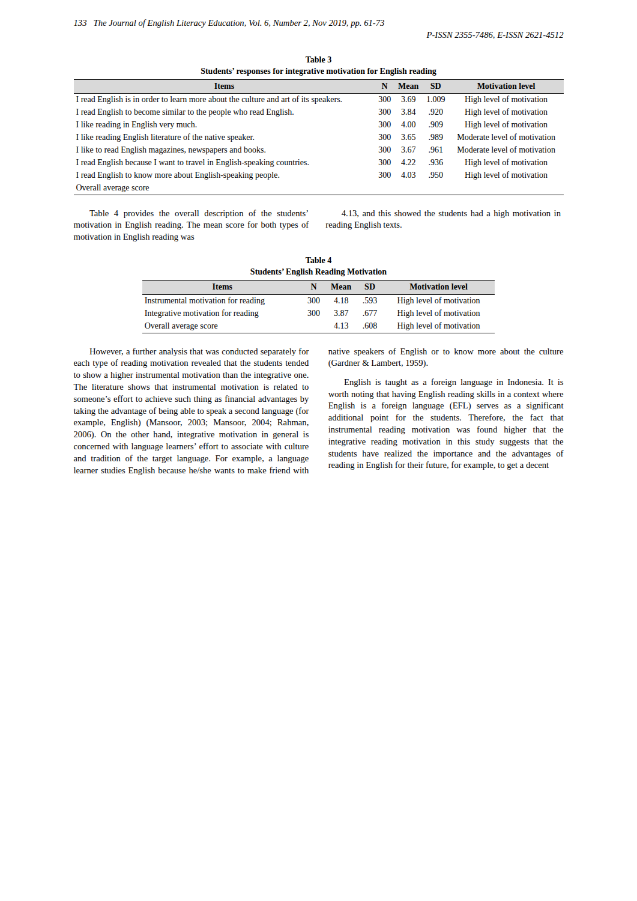133 The Journal of English Literacy Education, Vol. 6, Number 2, Nov 2019, pp. 61-73
P-ISSN 2355-7486, E-ISSN 2621-4512
Table 3 Students’ responses for integrative motivation for English reading
| Items | N | Mean | SD | Motivation level |
| --- | --- | --- | --- | --- |
| I read English is in order to learn more about the culture and art of its speakers. | 300 | 3.69 | 1.009 | High level of motivation |
| I read English to become similar to the people who read English. | 300 | 3.84 | .920 | High level of motivation |
| I like reading in English very much. | 300 | 4.00 | .909 | High level of motivation |
| I like reading English literature of the native speaker. | 300 | 3.65 | .989 | Moderate level of motivation |
| I like to read English magazines, newspapers and books. | 300 | 3.67 | .961 | Moderate level of motivation |
| I read English because I want to travel in English-speaking countries. | 300 | 4.22 | .936 | High level of motivation |
| I read English to know more about English-speaking people. | 300 | 4.03 | .950 | High level of motivation |
| Overall average score | | | | |
Table 4 provides the overall description of the students’ motivation in English reading. The mean score for both types of motivation in English reading was
4.13, and this showed the students had a high motivation in reading English texts.
Table 4 Students’ English Reading Motivation
| Items | N | Mean | SD | Motivation level |
| --- | --- | --- | --- | --- |
| Instrumental motivation for reading | 300 | 4.18 | .593 | High level of motivation |
| Integrative motivation for reading | 300 | 3.87 | .677 | High level of motivation |
| Overall average score | | 4.13 | .608 | High level of motivation |
However, a further analysis that was conducted separately for each type of reading motivation revealed that the students tended to show a higher instrumental motivation than the integrative one. The literature shows that instrumental motivation is related to someone’s effort to achieve such thing as financial advantages by taking the advantage of being able to speak a second language (for example, English) (Mansoor, 2003; Mansoor, 2004; Rahman, 2006). On the other hand, integrative motivation in general is concerned with language learners’ effort to associate with culture and tradition of the target language. For example, a language learner studies English because he/she wants to make friend with native speakers of English or to know more about the culture (Gardner & Lambert, 1959).
English is taught as a foreign language in Indonesia. It is worth noting that having English reading skills in a context where English is a foreign language (EFL) serves as a significant additional point for the students. Therefore, the fact that instrumental reading motivation was found higher that the integrative reading motivation in this study suggests that the students have realized the importance and the advantages of reading in English for their future, for example, to get a decent